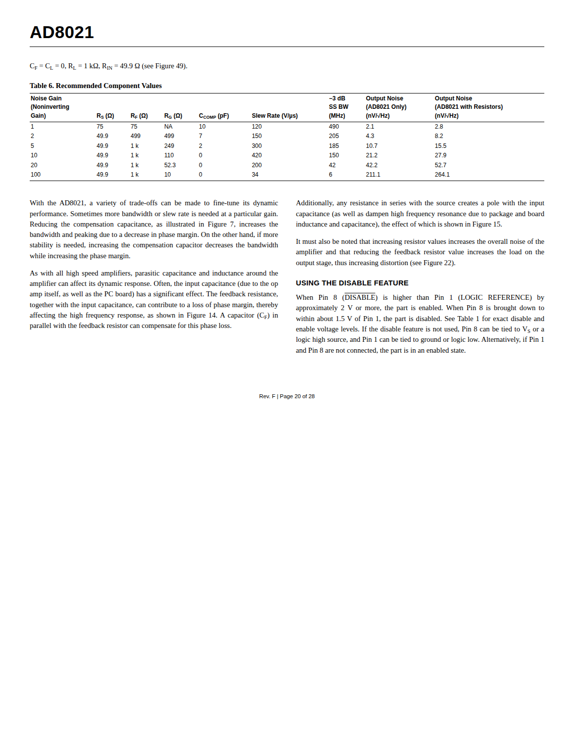AD8021
CF = CL = 0, RL = 1 kΩ, RIN = 49.9 Ω (see Figure 49).
Table 6. Recommended Component Values
| Noise Gain (Noninverting Gain) | R S (Ω) | R F (Ω) | R G (Ω) | C COMP (pF) | Slew Rate (V/µs) | −3 dB SS BW (MHz) | Output Noise (AD8021 Only) (nV/√Hz) | Output Noise (AD8021 with Resistors) (nV/√Hz) |
| --- | --- | --- | --- | --- | --- | --- | --- | --- |
| 1 | 75 | 75 | NA | 10 | 120 | 490 | 2.1 | 2.8 |
| 2 | 49.9 | 499 | 499 | 7 | 150 | 205 | 4.3 | 8.2 |
| 5 | 49.9 | 1 k | 249 | 2 | 300 | 185 | 10.7 | 15.5 |
| 10 | 49.9 | 1 k | 110 | 0 | 420 | 150 | 21.2 | 27.9 |
| 20 | 49.9 | 1 k | 52.3 | 0 | 200 | 42 | 42.2 | 52.7 |
| 100 | 49.9 | 1 k | 10 | 0 | 34 | 6 | 211.1 | 264.1 |
With the AD8021, a variety of trade-offs can be made to fine-tune its dynamic performance. Sometimes more bandwidth or slew rate is needed at a particular gain. Reducing the compensation capacitance, as illustrated in Figure 7, increases the bandwidth and peaking due to a decrease in phase margin. On the other hand, if more stability is needed, increasing the compensation capacitor decreases the bandwidth while increasing the phase margin.
As with all high speed amplifiers, parasitic capacitance and inductance around the amplifier can affect its dynamic response. Often, the input capacitance (due to the op amp itself, as well as the PC board) has a significant effect. The feedback resistance, together with the input capacitance, can contribute to a loss of phase margin, thereby affecting the high frequency response, as shown in Figure 14. A capacitor (CF) in parallel with the feedback resistor can compensate for this phase loss.
Additionally, any resistance in series with the source creates a pole with the input capacitance (as well as dampen high frequency resonance due to package and board inductance and capacitance), the effect of which is shown in Figure 15.
It must also be noted that increasing resistor values increases the overall noise of the amplifier and that reducing the feedback resistor value increases the load on the output stage, thus increasing distortion (see Figure 22).
USING THE DISABLE FEATURE
When Pin 8 (DISABLE) is higher than Pin 1 (LOGIC REFERENCE) by approximately 2 V or more, the part is enabled. When Pin 8 is brought down to within about 1.5 V of Pin 1, the part is disabled. See Table 1 for exact disable and enable voltage levels. If the disable feature is not used, Pin 8 can be tied to VS or a logic high source, and Pin 1 can be tied to ground or logic low. Alternatively, if Pin 1 and Pin 8 are not connected, the part is in an enabled state.
Rev. F | Page 20 of 28